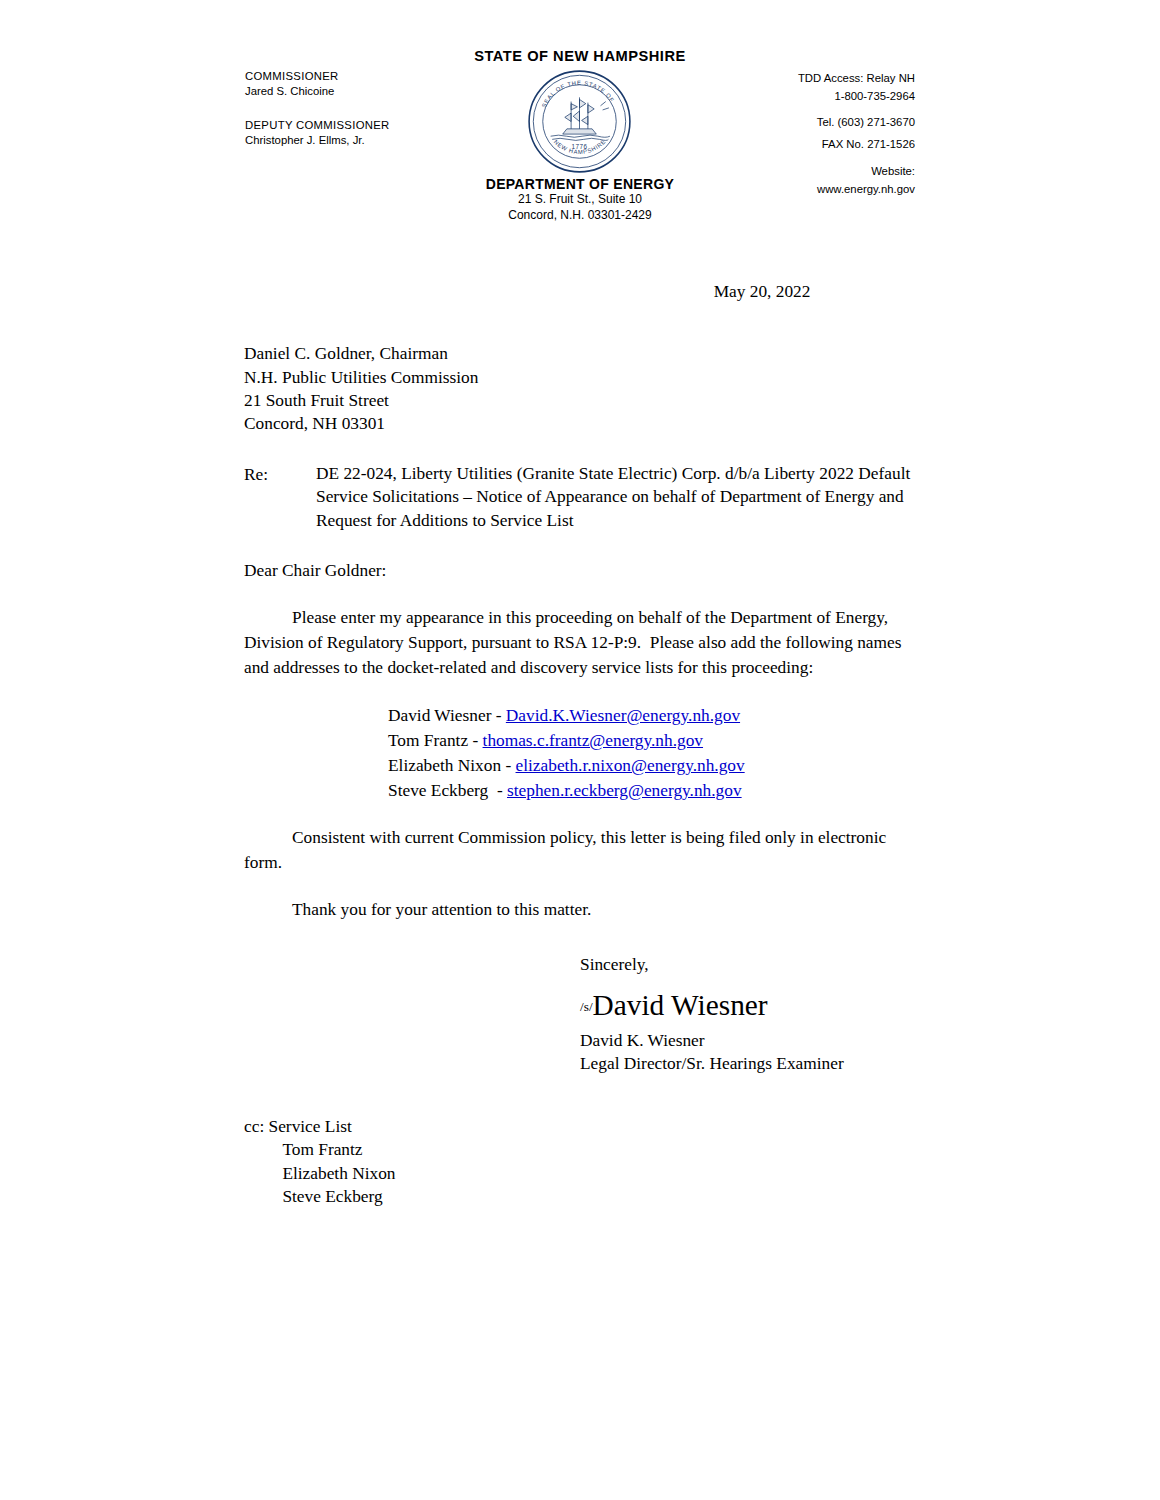STATE OF NEW HAMPSHIRE
| COMMISSIONER Jared S. Chicoine DEPUTY COMMISSIONER Christopher J. Ellms, Jr. | SEAL OF THE STATE OF NEW HAMPSHIRE 1776 DEPARTMENT OF ENERGY 21 S. Fruit St., Suite 10 Concord, N.H. 03301-2429 | TDD Access: Relay NH 1-800-735-2964 Tel. (603) 271-3670 FAX No. 271-1526 Website: www.energy.nh.gov |
May 20, 2022
Daniel C. Goldner, Chairman
N.H. Public Utilities Commission
21 South Fruit Street
Concord, NH 03301
Re:
DE 22-024, Liberty Utilities (Granite State Electric) Corp. d/b/a Liberty 2022 Default Service Solicitations – Notice of Appearance on behalf of Department of Energy and Request for Additions to Service List
Dear Chair Goldner:
Please enter my appearance in this proceeding on behalf of the Department of Energy, Division of Regulatory Support, pursuant to RSA 12-P:9. Please also add the following names and addresses to the docket-related and discovery service lists for this proceeding:
David Wiesner - David.K.Wiesner@energy.nh.gov
Tom Frantz - thomas.c.frantz@energy.nh.gov
Elizabeth Nixon - elizabeth.r.nixon@energy.nh.gov
Steve Eckberg - stephen.r.eckberg@energy.nh.gov
Consistent with current Commission policy, this letter is being filed only in electronic form.
Thank you for your attention to this matter.
Sincerely,
/s/David Wiesner
David K. Wiesner
Legal Director/Sr. Hearings Examiner
cc: Service List
Tom Frantz
Elizabeth Nixon
Steve Eckberg